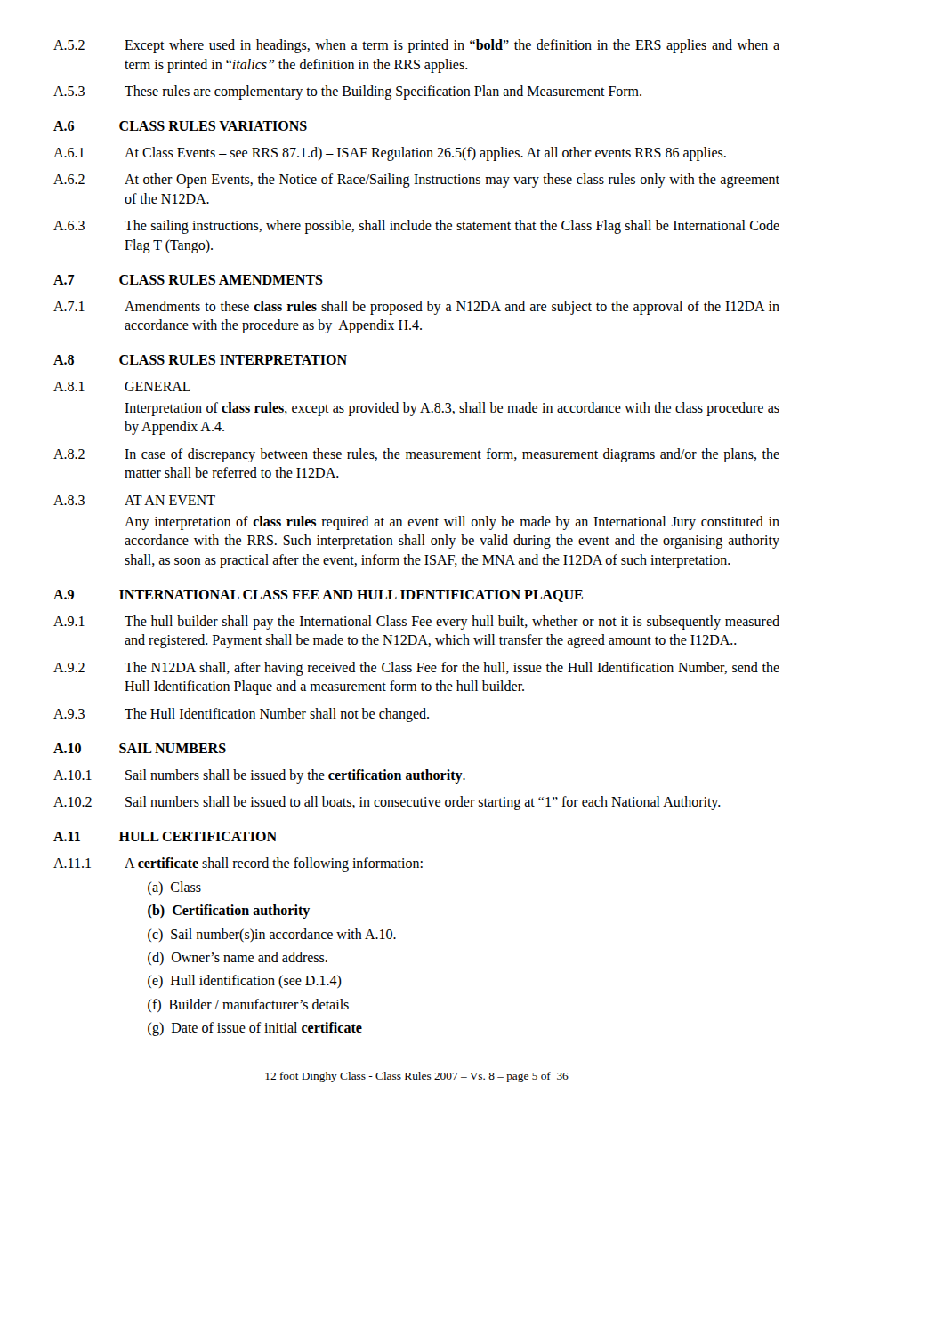A.5.2
Except where used in headings, when a term is printed in “bold” the definition in the ERS applies and when a term is printed in “italics” the definition in the RRS applies.
A.5.3
These rules are complementary to the Building Specification Plan and Measurement Form.
A.6 CLASS RULES VARIATIONS
A.6.1
At Class Events – see RRS 87.1.d) – ISAF Regulation 26.5(f) applies. At all other events RRS 86 applies.
A.6.2
At other Open Events, the Notice of Race/Sailing Instructions may vary these class rules only with the agreement of the N12DA.
A.6.3
The sailing instructions, where possible, shall include the statement that the Class Flag shall be International Code Flag T (Tango).
A.7 CLASS RULES AMENDMENTS
A.7.1
Amendments to these class rules shall be proposed by a N12DA and are subject to the approval of the I12DA in accordance with the procedure as by Appendix H.4.
A.8 CLASS RULES INTERPRETATION
A.8.1
GENERAL
Interpretation of class rules, except as provided by A.8.3, shall be made in accordance with the class procedure as by Appendix A.4.
A.8.2
In case of discrepancy between these rules, the measurement form, measurement diagrams and/or the plans, the matter shall be referred to the I12DA.
A.8.3
AT AN EVENT
Any interpretation of class rules required at an event will only be made by an International Jury constituted in accordance with the RRS. Such interpretation shall only be valid during the event and the organising authority shall, as soon as practical after the event, inform the ISAF, the MNA and the I12DA of such interpretation.
A.9 INTERNATIONAL CLASS FEE AND HULL IDENTIFICATION PLAQUE
A.9.1
The hull builder shall pay the International Class Fee every hull built, whether or not it is subsequently measured and registered. Payment shall be made to the N12DA, which will transfer the agreed amount to the I12DA..
A.9.2
The N12DA shall, after having received the Class Fee for the hull, issue the Hull Identification Number, send the Hull Identification Plaque and a measurement form to the hull builder.
A.9.3
The Hull Identification Number shall not be changed.
A.10 SAIL NUMBERS
A.10.1
Sail numbers shall be issued by the certification authority.
A.10.2
Sail numbers shall be issued to all boats, in consecutive order starting at “1” for each National Authority.
A.11 HULL CERTIFICATION
A.11.1
A certificate shall record the following information:
(a) Class
(b) Certification authority
(c) Sail number(s)in accordance with A.10.
(d) Owner’s name and address.
(e) Hull identification (see D.1.4)
(f) Builder / manufacturer’s details
(g) Date of issue of initial certificate
12 foot Dinghy Class - Class Rules 2007 – Vs. 8 – page 5 of 36